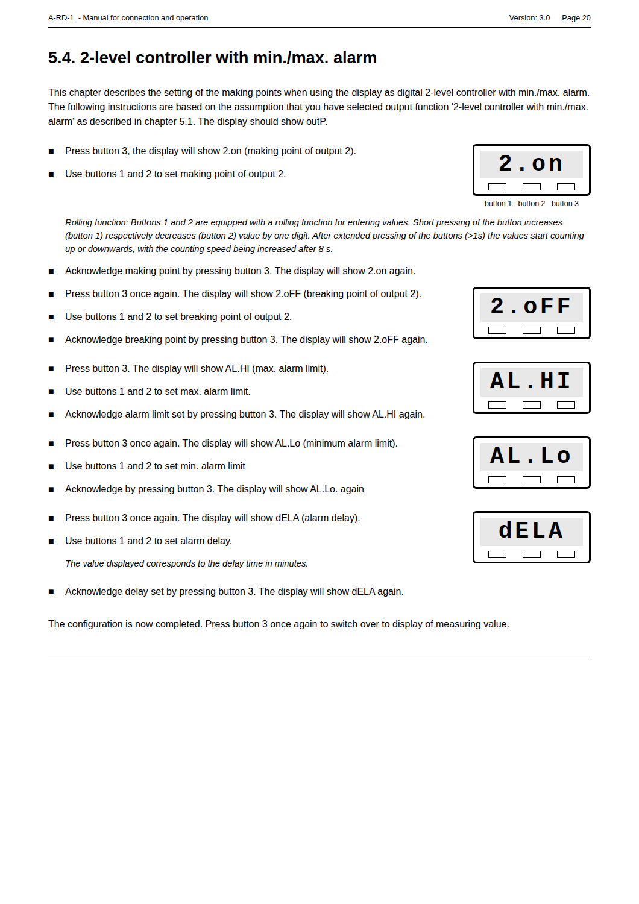A-RD-1 - Manual for connection and operation
Version: 3.0
Page 20
5.4. 2-level controller with min./max. alarm
This chapter describes the setting of the making points when using the display as digital 2-level controller with min./max. alarm. The following instructions are based on the assumption that you have selected output function '2-level controller with min./max. alarm' as described in chapter 5.1. The display should show outP.
Press button 3, the display will show 2.on (making point of output 2).
Use buttons 1 and 2 to set making point of output 2.
2.on
button 1 button 2 button 3
Rolling function: Buttons 1 and 2 are equipped with a rolling function for entering values. Short pressing of the button increases (button 1) respectively decreases (button 2) value by one digit. After extended pressing of the buttons (>1s) the values start counting up or downwards, with the counting speed being increased after 8 s.
Acknowledge making point by pressing button 3. The display will show 2.on again.
Press button 3 once again. The display will show 2.oFF (breaking point of output 2).
Use buttons 1 and 2 to set breaking point of output 2.
Acknowledge breaking point by pressing button 3. The display will show 2.oFF again.
2.oFF
Press button 3. The display will show AL.HI (max. alarm limit).
Use buttons 1 and 2 to set max. alarm limit.
Acknowledge alarm limit set by pressing button 3. The display will show AL.HI again.
AL.HI
Press button 3 once again. The display will show AL.Lo (minimum alarm limit).
Use buttons 1 and 2 to set min. alarm limit
Acknowledge by pressing button 3. The display will show AL.Lo. again
AL.Lo
Press button 3 once again. The display will show dELA (alarm delay).
Use buttons 1 and 2 to set alarm delay.
The value displayed corresponds to the delay time in minutes.
dELA
Acknowledge delay set by pressing button 3. The display will show dELA again.
The configuration is now completed. Press button 3 once again to switch over to display of measuring value.